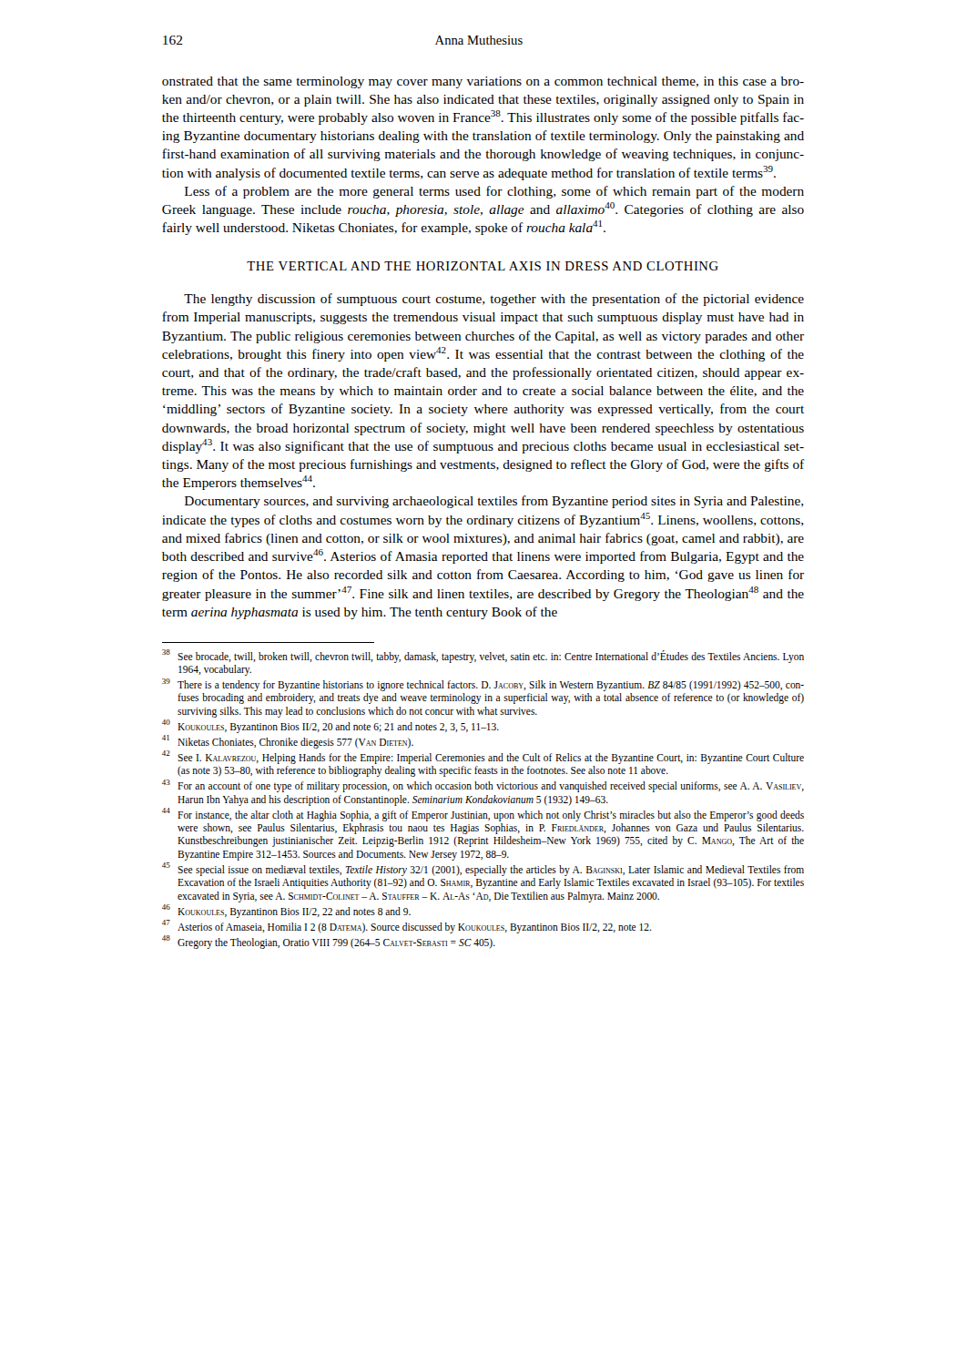162 Anna Muthesius
onstrated that the same terminology may cover many variations on a common technical theme, in this case a broken and/or chevron, or a plain twill. She has also indicated that these textiles, originally assigned only to Spain in the thirteenth century, were probably also woven in France38. This illustrates only some of the possible pitfalls facing Byzantine documentary historians dealing with the translation of textile terminology. Only the painstaking and first-hand examination of all surviving materials and the thorough knowledge of weaving techniques, in conjunction with analysis of documented textile terms, can serve as adequate method for translation of textile terms39.
Less of a problem are the more general terms used for clothing, some of which remain part of the modern Greek language. These include roucha, phoresia, stole, allage and allaximo40. Categories of clothing are also fairly well understood. Niketas Choniates, for example, spoke of roucha kala41.
The vertical and the horizontal axis in dress and clothing
The lengthy discussion of sumptuous court costume, together with the presentation of the pictorial evidence from Imperial manuscripts, suggests the tremendous visual impact that such sumptuous display must have had in Byzantium. The public religious ceremonies between churches of the Capital, as well as victory parades and other celebrations, brought this finery into open view42. It was essential that the contrast between the clothing of the court, and that of the ordinary, the trade/craft based, and the professionally orientated citizen, should appear extreme. This was the means by which to maintain order and to create a social balance between the élite, and the ‘middling’ sectors of Byzantine society. In a society where authority was expressed vertically, from the court downwards, the broad horizontal spectrum of society, might well have been rendered speechless by ostentatious display43. It was also significant that the use of sumptuous and precious cloths became usual in ecclesiastical settings. Many of the most precious furnishings and vestments, designed to reflect the Glory of God, were the gifts of the Emperors themselves44.
Documentary sources, and surviving archaeological textiles from Byzantine period sites in Syria and Palestine, indicate the types of cloths and costumes worn by the ordinary citizens of Byzantium45. Linens, woollens, cottons, and mixed fabrics (linen and cotton, or silk or wool mixtures), and animal hair fabrics (goat, camel and rabbit), are both described and survive46. Asterios of Amasia reported that linens were imported from Bulgaria, Egypt and the region of the Pontos. He also recorded silk and cotton from Caesarea. According to him, ‘God gave us linen for greater pleasure in the summer’47. Fine silk and linen textiles, are described by Gregory the Theologian48 and the term aerina hyphasmata is used by him. The tenth century Book of the
See brocade, twill, broken twill, chevron twill, tabby, damask, tapestry, velvet, satin etc. in: Centre International d’Études des Textiles Anciens. Lyon 1964, vocabulary.
There is a tendency for Byzantine historians to ignore technical factors. D. Jacoby, Silk in Western Byzantium. BZ 84/85 (1991/1992) 452–500, confuses brocading and embroidery, and treats dye and weave terminology in a superficial way, with a total absence of reference to (or knowledge of) surviving silks. This may lead to conclusions which do not concur with what survives.
Koukoules, Byzantinon Bios II/2, 20 and note 6; 21 and notes 2, 3, 5, 11–13.
Niketas Choniates, Chronike diegesis 577 (Van Dieten).
See I. Kalavrezou, Helping Hands for the Empire: Imperial Ceremonies and the Cult of Relics at the Byzantine Court, in: Byzantine Court Culture (as note 3) 53–80, with reference to bibliography dealing with specific feasts in the footnotes. See also note 11 above.
For an account of one type of military procession, on which occasion both victorious and vanquished received special uniforms, see A. A. Vasiliev, Harun Ibn Yahya and his description of Constantinople. Seminarium Kondakovianum 5 (1932) 149–63.
For instance, the altar cloth at Haghia Sophia, a gift of Emperor Justinian, upon which not only Christ’s miracles but also the Emperor’s good deeds were shown, see Paulus Silentarius, Ekphrasis tou naou tes Hagias Sophias, in P. Friedländer, Johannes von Gaza und Paulus Silentarius. Kunstbeschreibungen justinianischer Zeit. Leipzig-Berlin 1912 (Reprint Hildesheim–New York 1969) 755, cited by C. Mango, The Art of the Byzantine Empire 312–1453. Sources and Documents. New Jersey 1972, 88–9.
See special issue on mediæval textiles, Textile History 32/1 (2001), especially the articles by A. Baginski, Later Islamic and Medieval Textiles from Excavation of the Israeli Antiquities Authority (81–92) and O. Shamir, Byzantine and Early Islamic Textiles excavated in Israel (93–105). For textiles excavated in Syria, see A. Schmidt-Colinet – A. Stauffer – K. Al-As ‘Ad, Die Textilien aus Palmyra. Mainz 2000.
Koukoules, Byzantinon Bios II/2, 22 and notes 8 and 9.
Asterios of Amaseia, Homilia I 2 (8 Datema). Source discussed by Koukoules, Byzantinon Bios II/2, 22, note 12.
Gregory the Theologian, Oratio VIII 799 (264–5 Calvet-Sebasti = SC 405).